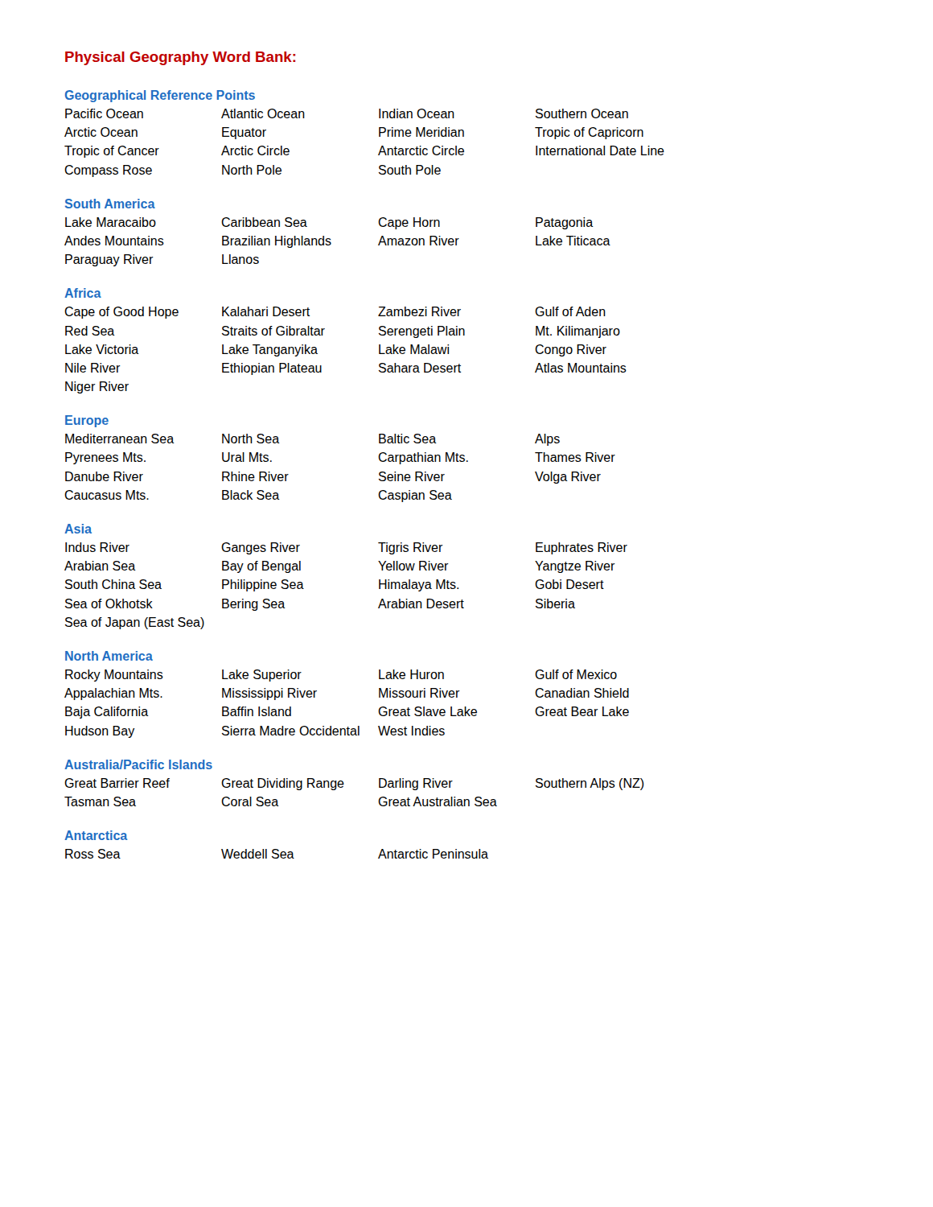Physical Geography Word Bank:
Geographical Reference Points
| Pacific Ocean | Atlantic Ocean | Indian Ocean | Southern Ocean |
| Arctic Ocean | Equator | Prime Meridian | Tropic of Capricorn |
| Tropic of Cancer | Arctic Circle | Antarctic Circle | International Date Line |
| Compass Rose | North Pole | South Pole | |
South America
| Lake Maracaibo | Caribbean Sea | Cape Horn | Patagonia |
| Andes Mountains | Brazilian Highlands | Amazon River | Lake Titicaca |
| Paraguay River | Llanos | | |
Africa
| Cape of Good Hope | Kalahari Desert | Zambezi River | Gulf of Aden |
| Red Sea | Straits of Gibraltar | Serengeti Plain | Mt. Kilimanjaro |
| Lake Victoria | Lake Tanganyika | Lake Malawi | Congo River |
| Nile River | Ethiopian Plateau | Sahara Desert | Atlas Mountains |
| Niger River | | | |
Europe
| Mediterranean Sea | North Sea | Baltic Sea | Alps |
| Pyrenees Mts. | Ural Mts. | Carpathian Mts. | Thames River |
| Danube River | Rhine River | Seine River | Volga River |
| Caucasus Mts. | Black Sea | Caspian Sea | |
Asia
| Indus River | Ganges River | Tigris River | Euphrates River |
| Arabian Sea | Bay of Bengal | Yellow River | Yangtze River |
| South China Sea | Philippine Sea | Himalaya Mts. | Gobi Desert |
| Sea of Okhotsk | Bering Sea | Arabian Desert | Siberia |
| Sea of Japan (East Sea) | | | |
North America
| Rocky Mountains | Lake Superior | Lake Huron | Gulf of Mexico |
| Appalachian Mts. | Mississippi River | Missouri River | Canadian Shield |
| Baja California | Baffin Island | Great Slave Lake | Great Bear Lake |
| Hudson Bay | Sierra Madre Occidental | West Indies | |
Australia/Pacific Islands
| Great Barrier Reef | Great Dividing Range | Darling River | Southern Alps (NZ) |
| Tasman Sea | Coral Sea | Great Australian Sea | |
Antarctica
| Ross Sea | Weddell Sea | Antarctic Peninsula | |